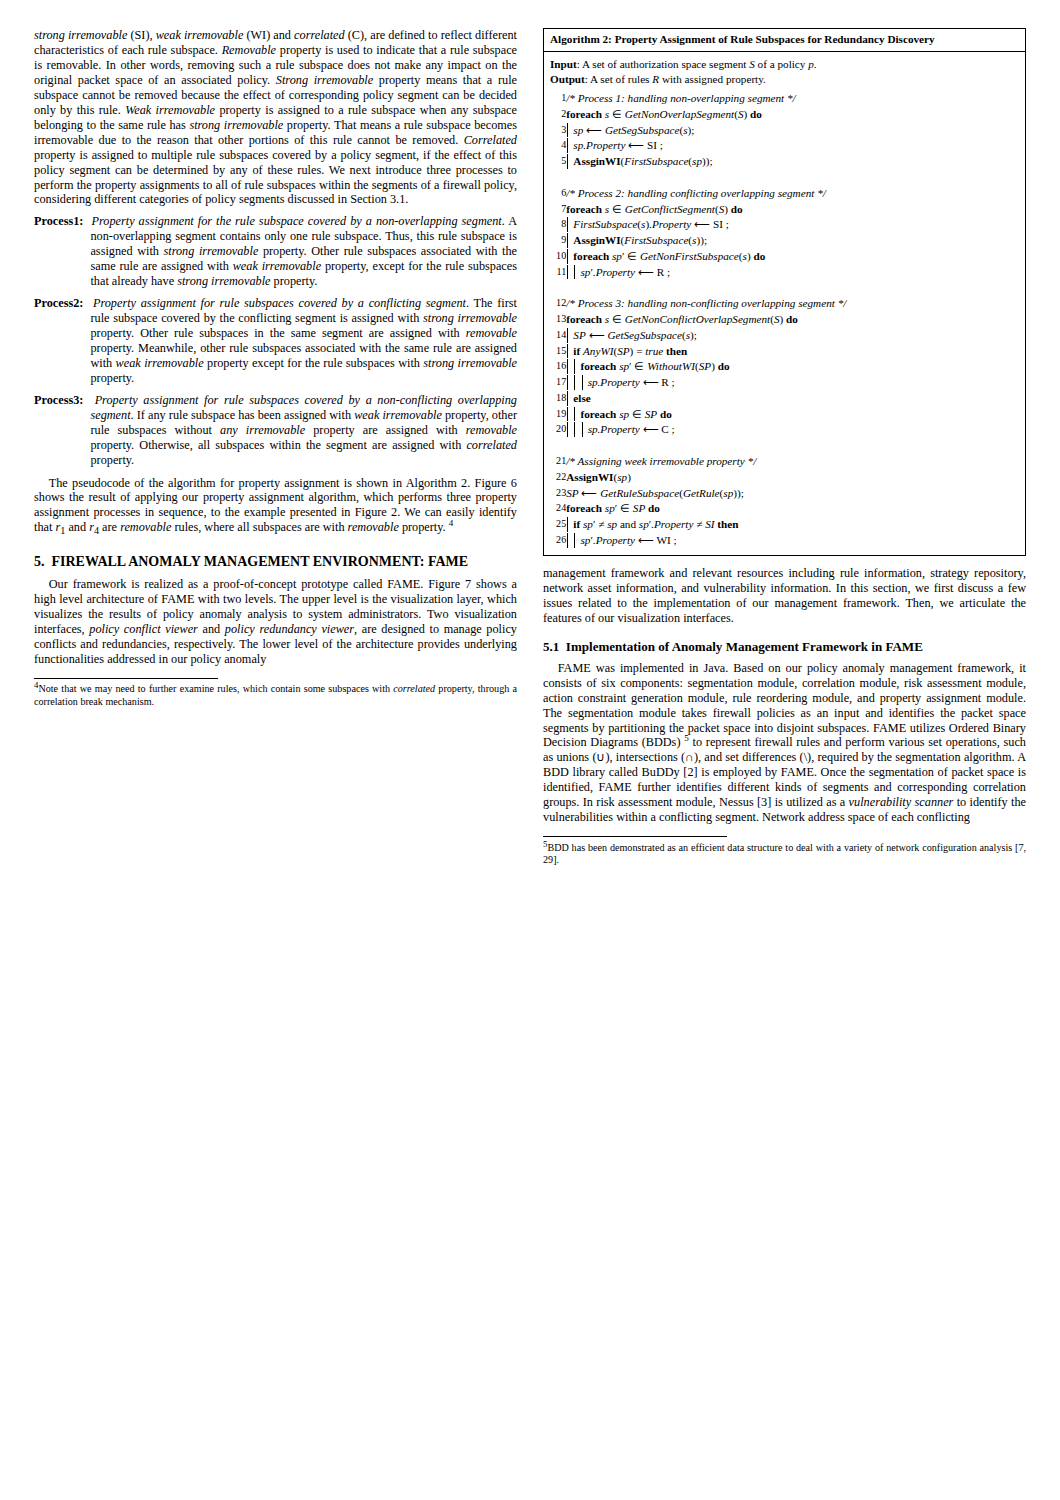strong irremovable (SI), weak irremovable (WI) and correlated (C), are defined to reflect different characteristics of each rule subspace. Removable property is used to indicate that a rule subspace is removable. In other words, removing such a rule subspace does not make any impact on the original packet space of an associated policy. Strong irremovable property means that a rule subspace cannot be removed because the effect of corresponding policy segment can be decided only by this rule. Weak irremovable property is assigned to a rule subspace when any subspace belonging to the same rule has strong irremovable property. That means a rule subspace becomes irremovable due to the reason that other portions of this rule cannot be removed. Correlated property is assigned to multiple rule subspaces covered by a policy segment, if the effect of this policy segment can be determined by any of these rules. We next introduce three processes to perform the property assignments to all of rule subspaces within the segments of a firewall policy, considering different categories of policy segments discussed in Section 3.1.
Process1: Property assignment for the rule subspace covered by a non-overlapping segment. A non-overlapping segment contains only one rule subspace. Thus, this rule subspace is assigned with strong irremovable property. Other rule subspaces associated with the same rule are assigned with weak irremovable property, except for the rule subspaces that already have strong irremovable property.
Process2: Property assignment for rule subspaces covered by a conflicting segment. The first rule subspace covered by the conflicting segment is assigned with strong irremovable property. Other rule subspaces in the same segment are assigned with removable property. Meanwhile, other rule subspaces associated with the same rule are assigned with weak irremovable property except for the rule subspaces with strong irremovable property.
Process3: Property assignment for rule subspaces covered by a non-conflicting overlapping segment. If any rule subspace has been assigned with weak irremovable property, other rule subspaces without any irremovable property are assigned with removable property. Otherwise, all subspaces within the segment are assigned with correlated property.
The pseudocode of the algorithm for property assignment is shown in Algorithm 2. Figure 6 shows the result of applying our property assignment algorithm, which performs three property assignment processes in sequence, to the example presented in Figure 2. We can easily identify that r1 and r4 are removable rules, where all subspaces are with removable property. 4
5. FIREWALL ANOMALY MANAGEMENT ENVIRONMENT: FAME
Our framework is realized as a proof-of-concept prototype called FAME. Figure 7 shows a high level architecture of FAME with two levels. The upper level is the visualization layer, which visualizes the results of policy anomaly analysis to system administrators. Two visualization interfaces, policy conflict viewer and policy redundancy viewer, are designed to manage policy conflicts and redundancies, respectively. The lower level of the architecture provides underlying functionalities addressed in our policy anomaly
4Note that we may need to further examine rules, which contain some subspaces with correlated property, through a correlation break mechanism.
Algorithm 2: Property Assignment of Rule Subspaces for Redundancy Discovery
Input: A set of authorization space segment S of a policy p.
Output: A set of rules R with assigned property.
| 1 | /* Process 1: handling non-overlapping segment */ |
| 2 | foreach s ∈ GetNonOverlapSegment ( S ) do |
| 3 | sp ⟵ GetSegSubspace ( s ); |
| 4 | sp.Property ⟵ SI ; |
| 5 | AssginWI ( FirstSubspace ( sp )); |
| 6 | /* Process 2: handling conflicting overlapping segment */ |
| 7 | foreach s ∈ GetConflictSegment ( S ) do |
| 8 | FirstSubspace ( s ) .Property ⟵ SI ; |
| 9 | AssginWI ( FirstSubspace ( s )); |
| 10 | foreach sp ′ ∈ GetNonFirstSubspace ( s ) do |
| 11 | sp ′ .Property ⟵ R ; |
| 12 | /* Process 3: handling non-conflicting overlapping segment */ |
| 13 | foreach s ∈ GetNonConflictOverlapSegment ( S ) do |
| 14 | SP ⟵ GetSegSubspace ( s ); |
| 15 | if AnyWI ( SP ) = true then |
| 16 | foreach sp ′ ∈ WithoutWI ( SP ) do |
| 17 | sp.Property ⟵ R ; |
| 18 | else |
| 19 | foreach sp ∈ SP do |
| 20 | sp.Property ⟵ C ; |
| 21 | /* Assigning week irremovable property */ |
| 22 | AssignWI ( sp ) |
| 23 | SP ⟵ GetRuleSubspace ( GetRule ( sp )); |
| 24 | foreach sp ′ ∈ SP do |
| 25 | if sp ′ ≠ sp and sp ′ .Property ≠ SI then |
| 26 | sp ′ .Property ⟵ WI ; |
management framework and relevant resources including rule information, strategy repository, network asset information, and vulnerability information. In this section, we first discuss a few issues related to the implementation of our management framework. Then, we articulate the features of our visualization interfaces.
5.1 Implementation of Anomaly Management Framework in FAME
FAME was implemented in Java. Based on our policy anomaly management framework, it consists of six components: segmentation module, correlation module, risk assessment module, action constraint generation module, rule reordering module, and property assignment module. The segmentation module takes firewall policies as an input and identifies the packet space segments by partitioning the packet space into disjoint subspaces. FAME utilizes Ordered Binary Decision Diagrams (BDDs) 5 to represent firewall rules and perform various set operations, such as unions (∪), intersections (∩), and set differences (\), required by the segmentation algorithm. A BDD library called BuDDy [2] is employed by FAME. Once the segmentation of packet space is identified, FAME further identifies different kinds of segments and corresponding correlation groups. In risk assessment module, Nessus [3] is utilized as a vulnerability scanner to identify the vulnerabilities within a conflicting segment. Network address space of each conflicting
5BDD has been demonstrated as an efficient data structure to deal with a variety of network configuration analysis [7, 29].